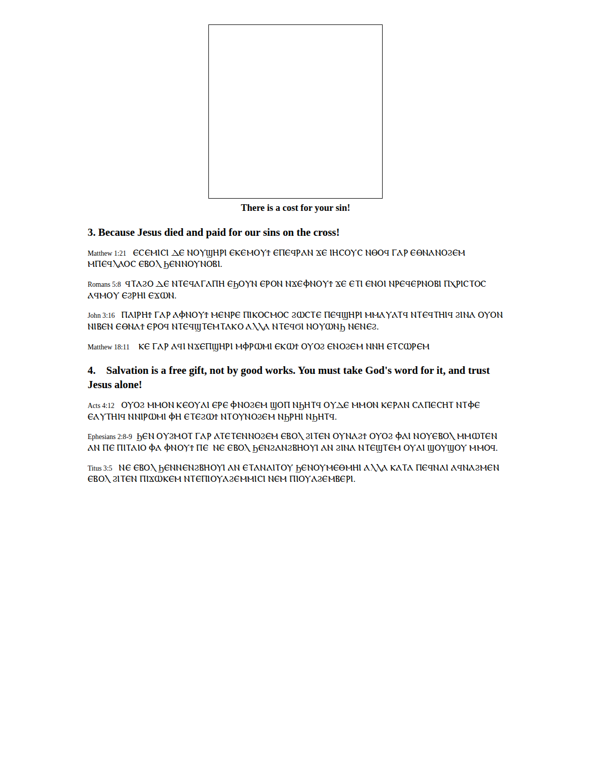There is a cost for your sin!
3. Because Jesus died and paid for our sins on the cross!
Matthew 1:21 ⲈⲤⲈⲘⲒⲤⲒ ⲆⲈ ⲚⲞⲨϢⲎⲢⲒ ⲈⲔⲈⲘⲞⲨϮ ⲈⲠⲈϤⲢⲀⲚ ϪⲈ ⲒⲎⲤⲞⲨⲤ ⲚⲐⲞϤ ⲄⲀⲢ ⲈⲐⲚⲀⲚⲞϨⲈⲘ ⲘⲠⲈϤⲖⲀⲞⲤ ⲈⲂⲞⲖ ϦⲈⲚⲚⲞⲨⲚⲞⲂⲒ.
Romans 5:8 ϤⲦⲀϨⲞ ⲆⲈ ⲚⲦⲈϤⲀⲄⲀⲠⲎ ⲈϦⲞⲨⲚ ⲈⲢⲞⲚ ⲚϪⲈⲪⲚⲞⲨϮ ϪⲈ ⲈⲦⲒ ⲈⲚⲞⲒ ⲚⲢⲈϤⲈⲢⲚⲞⲂⲒ ⲠⲬⲢⲒⲤⲦⲞⲤ ⲀϤⲘⲞⲨ ⲈϨⲢⲎⲒ ⲈϪⲰⲚ.
John 3:16 ⲠⲀⲒⲢⲎϮ ⲄⲀⲢ ⲀⲪⲚⲞⲨϮ ⲘⲈⲚⲢⲈ ⲠⲒⲔⲞⲤⲘⲞⲤ ϨⲰⲤⲦⲈ ⲠⲈϤϢⲎⲢⲒ ⲘⲘⲀⲨⲀⲦϤ ⲚⲦⲈϤⲦⲎⲒϤ ϨⲒⲚⲀ ⲞⲨⲞⲚ ⲚⲒⲂⲈⲚ ⲈⲐⲚⲀϮ ⲈⲢⲞϤ ⲚⲦⲈϤϢⲦⲈⲘⲦⲀⲔⲞ ⲀⲖⲖⲀ ⲚⲦⲈϤϬⲒ ⲚⲞⲨⲰⲚϦ ⲚⲈⲚⲈϨ.
Matthew 18:11 ⲔⲈ ⲄⲀⲢ ⲀϤⲒ ⲚϪⲈⲠϢⲎⲢⲒ ⲘⲪⲢⲰⲘⲒ ⲈⲔⲰϮ ⲞⲨⲞϨ ⲈⲚⲞϨⲈⲘ ⲚⲚⲎ ⲈⲦⲤⲰⲢⲈⲘ
4. Salvation is a free gift, not by good works. You must take God's word for it, and trust Jesus alone!
Acts 4:12 ⲞⲨⲞϨ ⲘⲘⲞⲚ ⲔⲈⲞⲨⲀⲒ ⲈⲢⲈ ⲪⲚⲞϨⲈⲘ ϢⲞⲠ ⲚϦⲎⲦϤ ⲞⲨⲆⲈ ⲘⲘⲞⲚ ⲔⲈⲢⲀⲚ ⲤⲀⲠⲈⲤⲎⲦ ⲚⲦⲪⲈ ⲈⲀⲨⲦⲎⲒϤ ⲚⲚⲒⲢⲰⲘⲒ ⲪⲎ ⲈⲦⲈϨⲰϮ ⲚⲦⲞⲨⲚⲞϨⲈⲘ ⲚϦⲢⲎⲒ ⲚϦⲎⲦϤ.
Ephesians 2:8-9 ϦⲈⲚ ⲞⲨϨⲘⲞⲦ ⲄⲀⲢ ⲀⲦⲈⲦⲈⲚⲚⲞϨⲈⲘ ⲈⲂⲞⲖ ϨⲒⲦⲈⲚ ⲞⲨⲚⲀϨϮ ⲞⲨⲞϨ ⲪⲀⲒ ⲚⲞⲨⲈⲂⲞⲖ ⲘⲘⲰⲦⲈⲚ ⲀⲚ ⲠⲈ ⲠⲒⲦⲀⲒⲞ ⲪⲀ ⲪⲚⲞⲨϮ ⲠⲈ ⲚⲈ ⲈⲂⲞⲖ ϦⲈⲚϨⲀⲚϨⲂⲎⲞⲨⲒ ⲀⲚ ϨⲒⲚⲀ ⲚⲦⲈϢⲦⲈⲘ ⲞⲨⲀⲒ ϢⲞⲨϢⲞⲨ ⲘⲘⲞϤ.
Titus 3:5 ⲚⲈ ⲈⲂⲞⲖ ϦⲈⲚⲚⲈⲚϨⲂⲎⲞⲨⲒ ⲀⲚ ⲈⲦⲀⲚⲀⲒⲦⲞⲨ ϦⲈⲚⲞⲨⲘⲈⲐⲘⲎⲒ ⲀⲖⲖⲀ ⲔⲀⲦⲀ ⲠⲈϤⲚⲀⲒ ⲀϤⲚⲀϨⲘⲈⲚ ⲈⲂⲞⲖ ϨⲒⲦⲈⲚ ⲠⲒϪⲰⲔⲈⲘ ⲚⲦⲈⲠⲒⲞⲨⲀϨⲈⲘⲘⲒⲤⲒ ⲚⲈⲘ ⲠⲒⲞⲨⲀϨⲈⲘⲂⲈⲢⲒ.